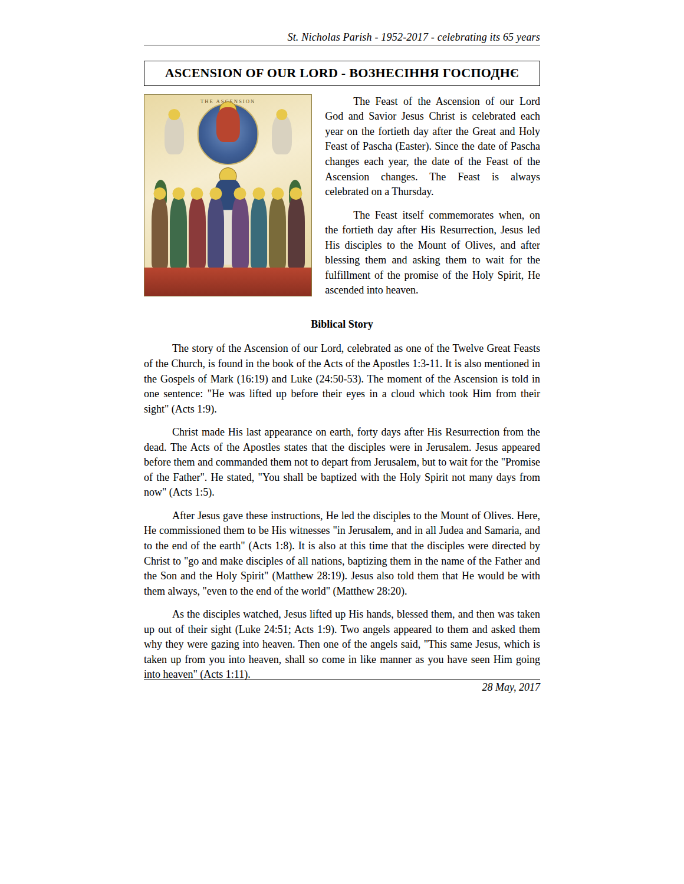St. Nicholas Parish - 1952-2017 - celebrating its 65 years
ASCENSION OF OUR LORD - ВОЗНЕСІННЯ ГОСПОДНЄ
THE ASCENSION
The Feast of the Ascension of our Lord God and Savior Jesus Christ is celebrated each year on the fortieth day after the Great and Holy Feast of Pascha (Easter). Since the date of Pascha changes each year, the date of the Feast of the Ascension changes. The Feast is always celebrated on a Thursday.
The Feast itself commemorates when, on the fortieth day after His Resurrection, Jesus led His disciples to the Mount of Olives, and after blessing them and asking them to wait for the fulfillment of the promise of the Holy Spirit, He ascended into heaven.
Biblical Story
The story of the Ascension of our Lord, celebrated as one of the Twelve Great Feasts of the Church, is found in the book of the Acts of the Apostles 1:3-11. It is also mentioned in the Gospels of Mark (16:19) and Luke (24:50-53). The moment of the Ascension is told in one sentence: "He was lifted up before their eyes in a cloud which took Him from their sight" (Acts 1:9).
Christ made His last appearance on earth, forty days after His Resurrection from the dead. The Acts of the Apostles states that the disciples were in Jerusalem. Jesus appeared before them and commanded them not to depart from Jerusalem, but to wait for the "Promise of the Father". He stated, "You shall be baptized with the Holy Spirit not many days from now" (Acts 1:5).
After Jesus gave these instructions, He led the disciples to the Mount of Olives. Here, He commissioned them to be His witnesses "in Jerusalem, and in all Judea and Samaria, and to the end of the earth" (Acts 1:8). It is also at this time that the disciples were directed by Christ to "go and make disciples of all nations, baptizing them in the name of the Father and the Son and the Holy Spirit" (Matthew 28:19). Jesus also told them that He would be with them always, "even to the end of the world" (Matthew 28:20).
As the disciples watched, Jesus lifted up His hands, blessed them, and then was taken up out of their sight (Luke 24:51; Acts 1:9). Two angels appeared to them and asked them why they were gazing into heaven. Then one of the angels said, "This same Jesus, which is taken up from you into heaven, shall so come in like manner as you have seen Him going into heaven" (Acts 1:11).
28 May, 2017